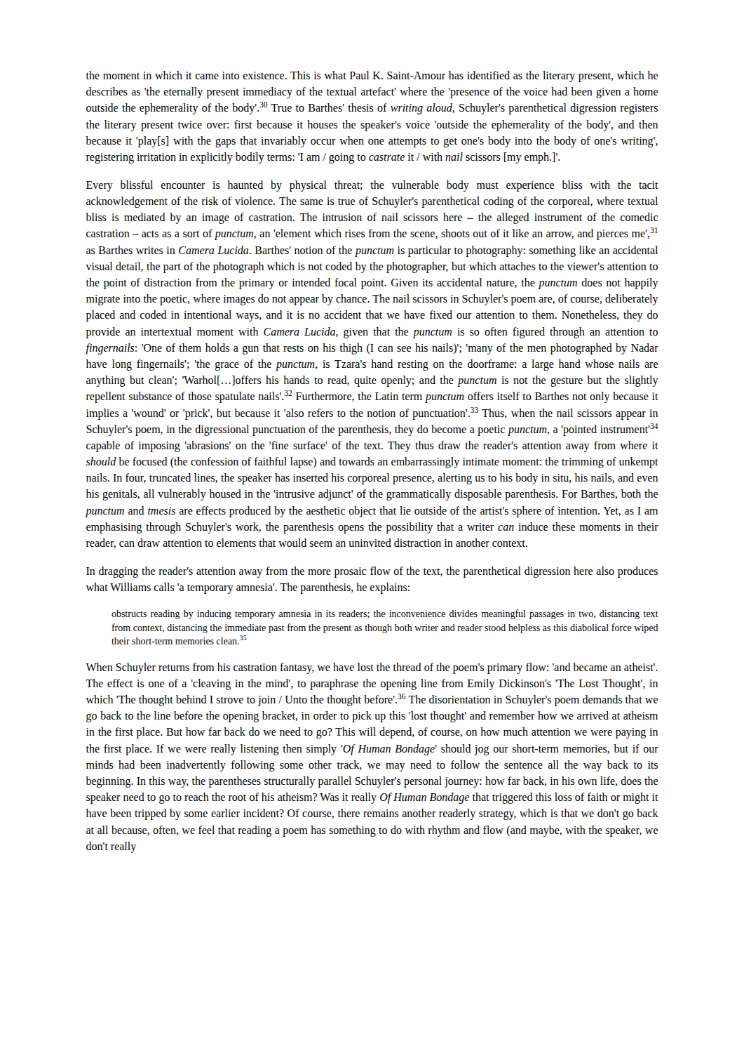the moment in which it came into existence. This is what Paul K. Saint-Amour has identified as the literary present, which he describes as 'the eternally present immediacy of the textual artefact' where the 'presence of the voice had been given a home outside the ephemerality of the body'.30 True to Barthes' thesis of writing aloud, Schuyler's parenthetical digression registers the literary present twice over: first because it houses the speaker's voice 'outside the ephemerality of the body', and then because it 'play[s] with the gaps that invariably occur when one attempts to get one's body into the body of one's writing', registering irritation in explicitly bodily terms: 'I am / going to castrate it / with nail scissors [my emph.]'.
Every blissful encounter is haunted by physical threat; the vulnerable body must experience bliss with the tacit acknowledgement of the risk of violence. The same is true of Schuyler's parenthetical coding of the corporeal, where textual bliss is mediated by an image of castration. The intrusion of nail scissors here – the alleged instrument of the comedic castration – acts as a sort of punctum, an 'element which rises from the scene, shoots out of it like an arrow, and pierces me',31 as Barthes writes in Camera Lucida. Barthes' notion of the punctum is particular to photography: something like an accidental visual detail, the part of the photograph which is not coded by the photographer, but which attaches to the viewer's attention to the point of distraction from the primary or intended focal point. Given its accidental nature, the punctum does not happily migrate into the poetic, where images do not appear by chance. The nail scissors in Schuyler's poem are, of course, deliberately placed and coded in intentional ways, and it is no accident that we have fixed our attention to them. Nonetheless, they do provide an intertextual moment with Camera Lucida, given that the punctum is so often figured through an attention to fingernails: 'One of them holds a gun that rests on his thigh (I can see his nails)'; 'many of the men photographed by Nadar have long fingernails'; 'the grace of the punctum, is Tzara's hand resting on the doorframe: a large hand whose nails are anything but clean'; 'Warhol[…]offers his hands to read, quite openly; and the punctum is not the gesture but the slightly repellent substance of those spatulate nails'.32 Furthermore, the Latin term punctum offers itself to Barthes not only because it implies a 'wound' or 'prick', but because it 'also refers to the notion of punctuation'.33 Thus, when the nail scissors appear in Schuyler's poem, in the digressional punctuation of the parenthesis, they do become a poetic punctum, a 'pointed instrument'34 capable of imposing 'abrasions' on the 'fine surface' of the text. They thus draw the reader's attention away from where it should be focused (the confession of faithful lapse) and towards an embarrassingly intimate moment: the trimming of unkempt nails. In four, truncated lines, the speaker has inserted his corporeal presence, alerting us to his body in situ, his nails, and even his genitals, all vulnerably housed in the 'intrusive adjunct' of the grammatically disposable parenthesis. For Barthes, both the punctum and tmesis are effects produced by the aesthetic object that lie outside of the artist's sphere of intention. Yet, as I am emphasising through Schuyler's work, the parenthesis opens the possibility that a writer can induce these moments in their reader, can draw attention to elements that would seem an uninvited distraction in another context.
In dragging the reader's attention away from the more prosaic flow of the text, the parenthetical digression here also produces what Williams calls 'a temporary amnesia'. The parenthesis, he explains:
obstructs reading by inducing temporary amnesia in its readers; the inconvenience divides meaningful passages in two, distancing text from context, distancing the immediate past from the present as though both writer and reader stood helpless as this diabolical force wiped their short-term memories clean.35
When Schuyler returns from his castration fantasy, we have lost the thread of the poem's primary flow: 'and became an atheist'. The effect is one of a 'cleaving in the mind', to paraphrase the opening line from Emily Dickinson's 'The Lost Thought', in which 'The thought behind I strove to join / Unto the thought before'.36 The disorientation in Schuyler's poem demands that we go back to the line before the opening bracket, in order to pick up this 'lost thought' and remember how we arrived at atheism in the first place. But how far back do we need to go? This will depend, of course, on how much attention we were paying in the first place. If we were really listening then simply 'Of Human Bondage' should jog our short-term memories, but if our minds had been inadvertently following some other track, we may need to follow the sentence all the way back to its beginning. In this way, the parentheses structurally parallel Schuyler's personal journey: how far back, in his own life, does the speaker need to go to reach the root of his atheism? Was it really Of Human Bondage that triggered this loss of faith or might it have been tripped by some earlier incident? Of course, there remains another readerly strategy, which is that we don't go back at all because, often, we feel that reading a poem has something to do with rhythm and flow (and maybe, with the speaker, we don't really